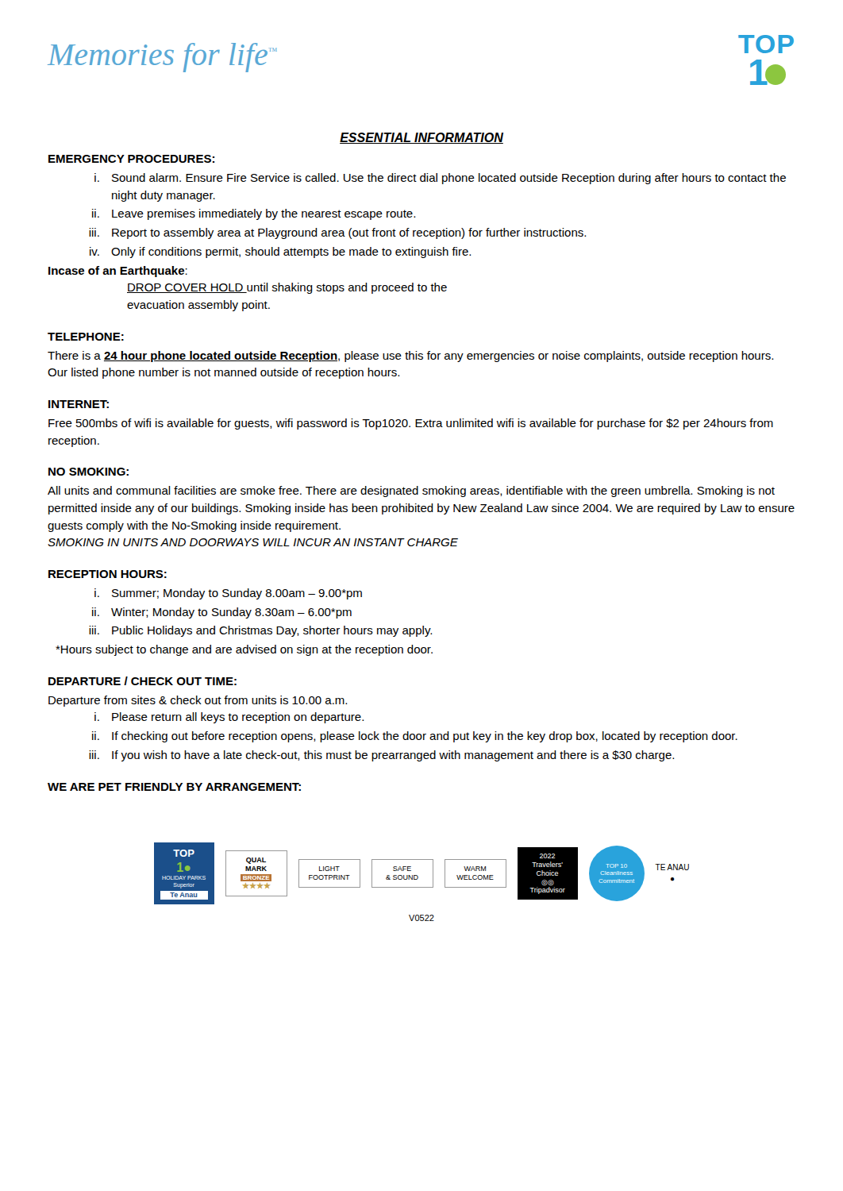Memories for life™
TOP
1
ESSENTIAL INFORMATION
EMERGENCY PROCEDURES:
Sound alarm. Ensure Fire Service is called. Use the direct dial phone located outside Reception during after hours to contact the night duty manager.
Leave premises immediately by the nearest escape route.
Report to assembly area at Playground area (out front of reception) for further instructions.
Only if conditions permit, should attempts be made to extinguish fire.
Incase of an Earthquake:
DROP COVER HOLD until shaking stops and proceed to the
evacuation assembly point.
TELEPHONE:
There is a 24 hour phone located outside Reception, please use this for any emergencies or noise complaints, outside reception hours. Our listed phone number is not manned outside of reception hours.
INTERNET:
Free 500mbs of wifi is available for guests, wifi password is Top1020. Extra unlimited wifi is available for purchase for $2 per 24hours from reception.
NO SMOKING:
All units and communal facilities are smoke free. There are designated smoking areas, identifiable with the green umbrella. Smoking is not permitted inside any of our buildings. Smoking inside has been prohibited by New Zealand Law since 2004. We are required by Law to ensure guests comply with the No-Smoking inside requirement.
SMOKING IN UNITS AND DOORWAYS WILL INCUR AN INSTANT CHARGE
RECEPTION HOURS:
Summer; Monday to Sunday 8.00am – 9.00*pm
Winter; Monday to Sunday 8.30am – 6.00*pm
Public Holidays and Christmas Day, shorter hours may apply.
*Hours subject to change and are advised on sign at the reception door.
DEPARTURE / CHECK OUT TIME:
Departure from sites & check out from units is 10.00 a.m.
Please return all keys to reception on departure.
If checking out before reception opens, please lock the door and put key in the key drop box, located by reception door.
If you wish to have a late check-out, this must be prearranged with management and there is a $30 charge.
WE ARE PET FRIENDLY BY ARRANGEMENT:
TOP
1●
HOLIDAY PARKS
Superior
Te Anau
QUAL
MARK
BRONZE
★★★★
LIGHT
FOOTPRINT
SAFE
& SOUND
WARM
WELCOME
2022
Travelers'
Choice
◎◎
Tripadvisor
TOP 10
Cleanliness
Commitment
TE ANAU
●
V0522